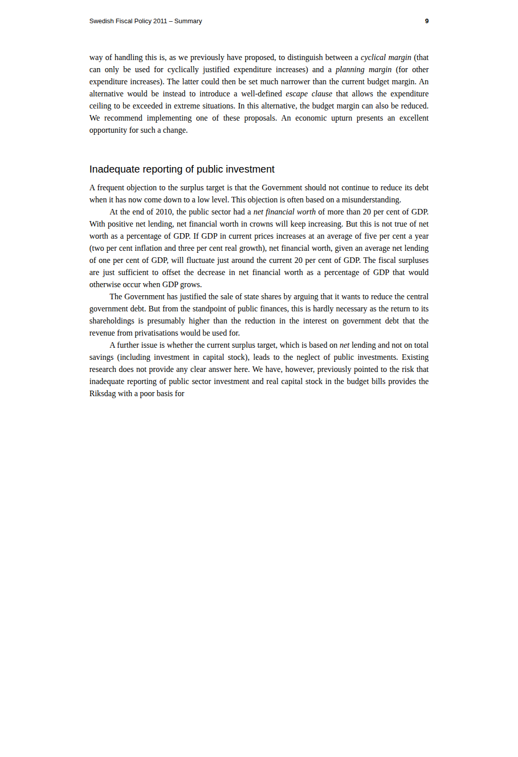Swedish Fiscal Policy 2011 – Summary 9
way of handling this is, as we previously have proposed, to distinguish between a cyclical margin (that can only be used for cyclically justified expenditure increases) and a planning margin (for other expenditure increases). The latter could then be set much narrower than the current budget margin. An alternative would be instead to introduce a well-defined escape clause that allows the expenditure ceiling to be exceeded in extreme situations. In this alternative, the budget margin can also be reduced. We recommend implementing one of these proposals. An economic upturn presents an excellent opportunity for such a change.
Inadequate reporting of public investment
A frequent objection to the surplus target is that the Government should not continue to reduce its debt when it has now come down to a low level. This objection is often based on a misunderstanding.
At the end of 2010, the public sector had a net financial worth of more than 20 per cent of GDP. With positive net lending, net financial worth in crowns will keep increasing. But this is not true of net worth as a percentage of GDP. If GDP in current prices increases at an average of five per cent a year (two per cent inflation and three per cent real growth), net financial worth, given an average net lending of one per cent of GDP, will fluctuate just around the current 20 per cent of GDP. The fiscal surpluses are just sufficient to offset the decrease in net financial worth as a percentage of GDP that would otherwise occur when GDP grows.
The Government has justified the sale of state shares by arguing that it wants to reduce the central government debt. But from the standpoint of public finances, this is hardly necessary as the return to its shareholdings is presumably higher than the reduction in the interest on government debt that the revenue from privatisations would be used for.
A further issue is whether the current surplus target, which is based on net lending and not on total savings (including investment in capital stock), leads to the neglect of public investments. Existing research does not provide any clear answer here. We have, however, previously pointed to the risk that inadequate reporting of public sector investment and real capital stock in the budget bills provides the Riksdag with a poor basis for